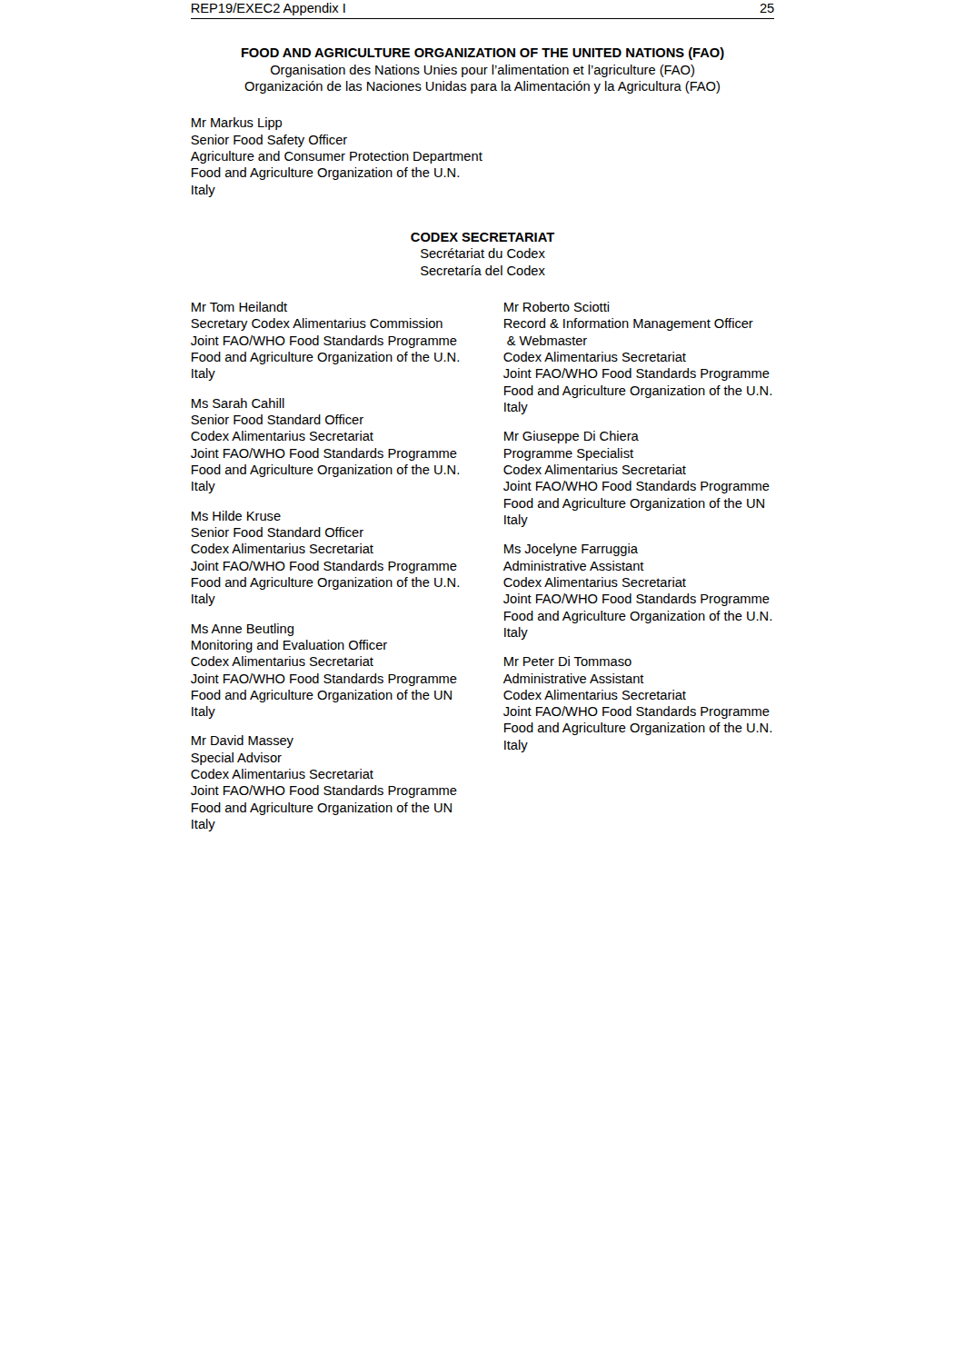REP19/EXEC2 Appendix I
25
FOOD AND AGRICULTURE ORGANIZATION OF THE UNITED NATIONS (FAO)
Organisation des Nations Unies pour l’alimentation et l’agriculture (FAO)
Organización de las Naciones Unidas para la Alimentación y la Agricultura (FAO)
Mr Markus Lipp
Senior Food Safety Officer
Agriculture and Consumer Protection Department
Food and Agriculture Organization of the U.N.
Italy
CODEX SECRETARIAT
Secrétariat du Codex
Secretaría del Codex
Mr Tom Heilandt
Secretary Codex Alimentarius Commission
Joint FAO/WHO Food Standards Programme
Food and Agriculture Organization of the U.N.
Italy
Ms Sarah Cahill
Senior Food Standard Officer
Codex Alimentarius Secretariat
Joint FAO/WHO Food Standards Programme
Food and Agriculture Organization of the U.N.
Italy
Ms Hilde Kruse
Senior Food Standard Officer
Codex Alimentarius Secretariat
Joint FAO/WHO Food Standards Programme
Food and Agriculture Organization of the U.N.
Italy
Ms Anne Beutling
Monitoring and Evaluation Officer
Codex Alimentarius Secretariat
Joint FAO/WHO Food Standards Programme
Food and Agriculture Organization of the UN
Italy
Mr David Massey
Special Advisor
Codex Alimentarius Secretariat
Joint FAO/WHO Food Standards Programme
Food and Agriculture Organization of the UN
Italy
Mr Roberto Sciotti
Record & Information Management Officer
& Webmaster
Codex Alimentarius Secretariat
Joint FAO/WHO Food Standards Programme
Food and Agriculture Organization of the U.N.
Italy
Mr Giuseppe Di Chiera
Programme Specialist
Codex Alimentarius Secretariat
Joint FAO/WHO Food Standards Programme
Food and Agriculture Organization of the UN
Italy
Ms Jocelyne Farruggia
Administrative Assistant
Codex Alimentarius Secretariat
Joint FAO/WHO Food Standards Programme
Food and Agriculture Organization of the U.N.
Italy
Mr Peter Di Tommaso
Administrative Assistant
Codex Alimentarius Secretariat
Joint FAO/WHO Food Standards Programme
Food and Agriculture Organization of the U.N.
Italy